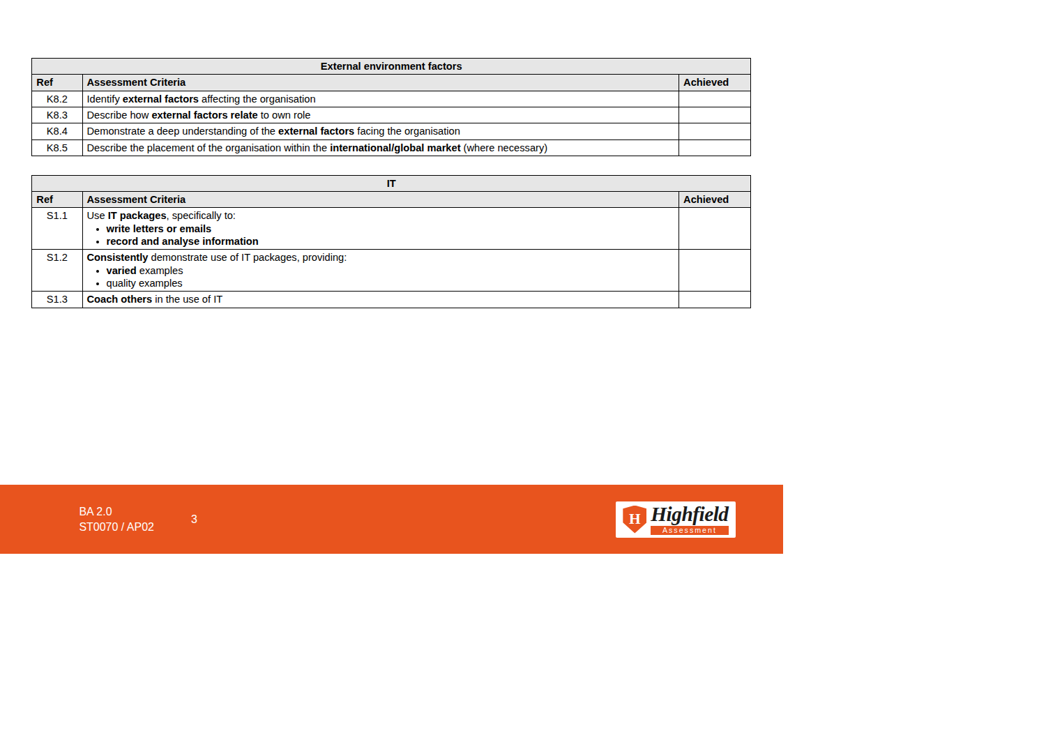| External environment factors |
| --- |
| Ref | Assessment Criteria | Achieved |
| K8.2 | Identify external factors affecting the organisation | |
| K8.3 | Describe how external factors relate to own role | |
| K8.4 | Demonstrate a deep understanding of the external factors facing the organisation | |
| K8.5 | Describe the placement of the organisation within the international/global market (where necessary) | |
| IT |
| --- |
| Ref | Assessment Criteria | Achieved |
| S1.1 | Use IT packages , specifically to: write letters or emails record and analyse information | |
| S1.2 | Consistently demonstrate use of IT packages, providing: varied examples quality examples | |
| S1.3 | Coach others in the use of IT | |
BA 2.0 ST0070 / AP02
3
H
Highfield Assessment